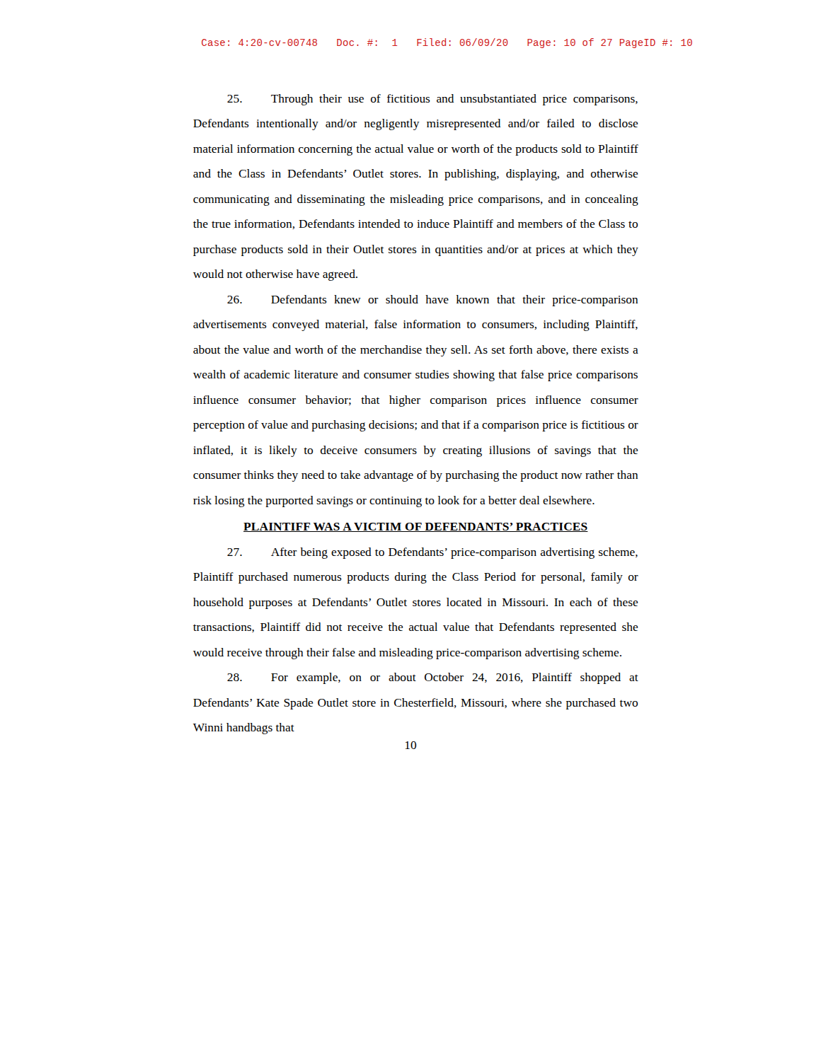Case: 4:20-cv-00748 Doc. #: 1 Filed: 06/09/20 Page: 10 of 27 PageID #: 10
25. Through their use of fictitious and unsubstantiated price comparisons, Defendants intentionally and/or negligently misrepresented and/or failed to disclose material information concerning the actual value or worth of the products sold to Plaintiff and the Class in Defendants’ Outlet stores. In publishing, displaying, and otherwise communicating and disseminating the misleading price comparisons, and in concealing the true information, Defendants intended to induce Plaintiff and members of the Class to purchase products sold in their Outlet stores in quantities and/or at prices at which they would not otherwise have agreed.
26. Defendants knew or should have known that their price-comparison advertisements conveyed material, false information to consumers, including Plaintiff, about the value and worth of the merchandise they sell. As set forth above, there exists a wealth of academic literature and consumer studies showing that false price comparisons influence consumer behavior; that higher comparison prices influence consumer perception of value and purchasing decisions; and that if a comparison price is fictitious or inflated, it is likely to deceive consumers by creating illusions of savings that the consumer thinks they need to take advantage of by purchasing the product now rather than risk losing the purported savings or continuing to look for a better deal elsewhere.
PLAINTIFF WAS A VICTIM OF DEFENDANTS’ PRACTICES
27. After being exposed to Defendants’ price-comparison advertising scheme, Plaintiff purchased numerous products during the Class Period for personal, family or household purposes at Defendants’ Outlet stores located in Missouri. In each of these transactions, Plaintiff did not receive the actual value that Defendants represented she would receive through their false and misleading price-comparison advertising scheme.
28. For example, on or about October 24, 2016, Plaintiff shopped at Defendants’ Kate Spade Outlet store in Chesterfield, Missouri, where she purchased two Winni handbags that
10